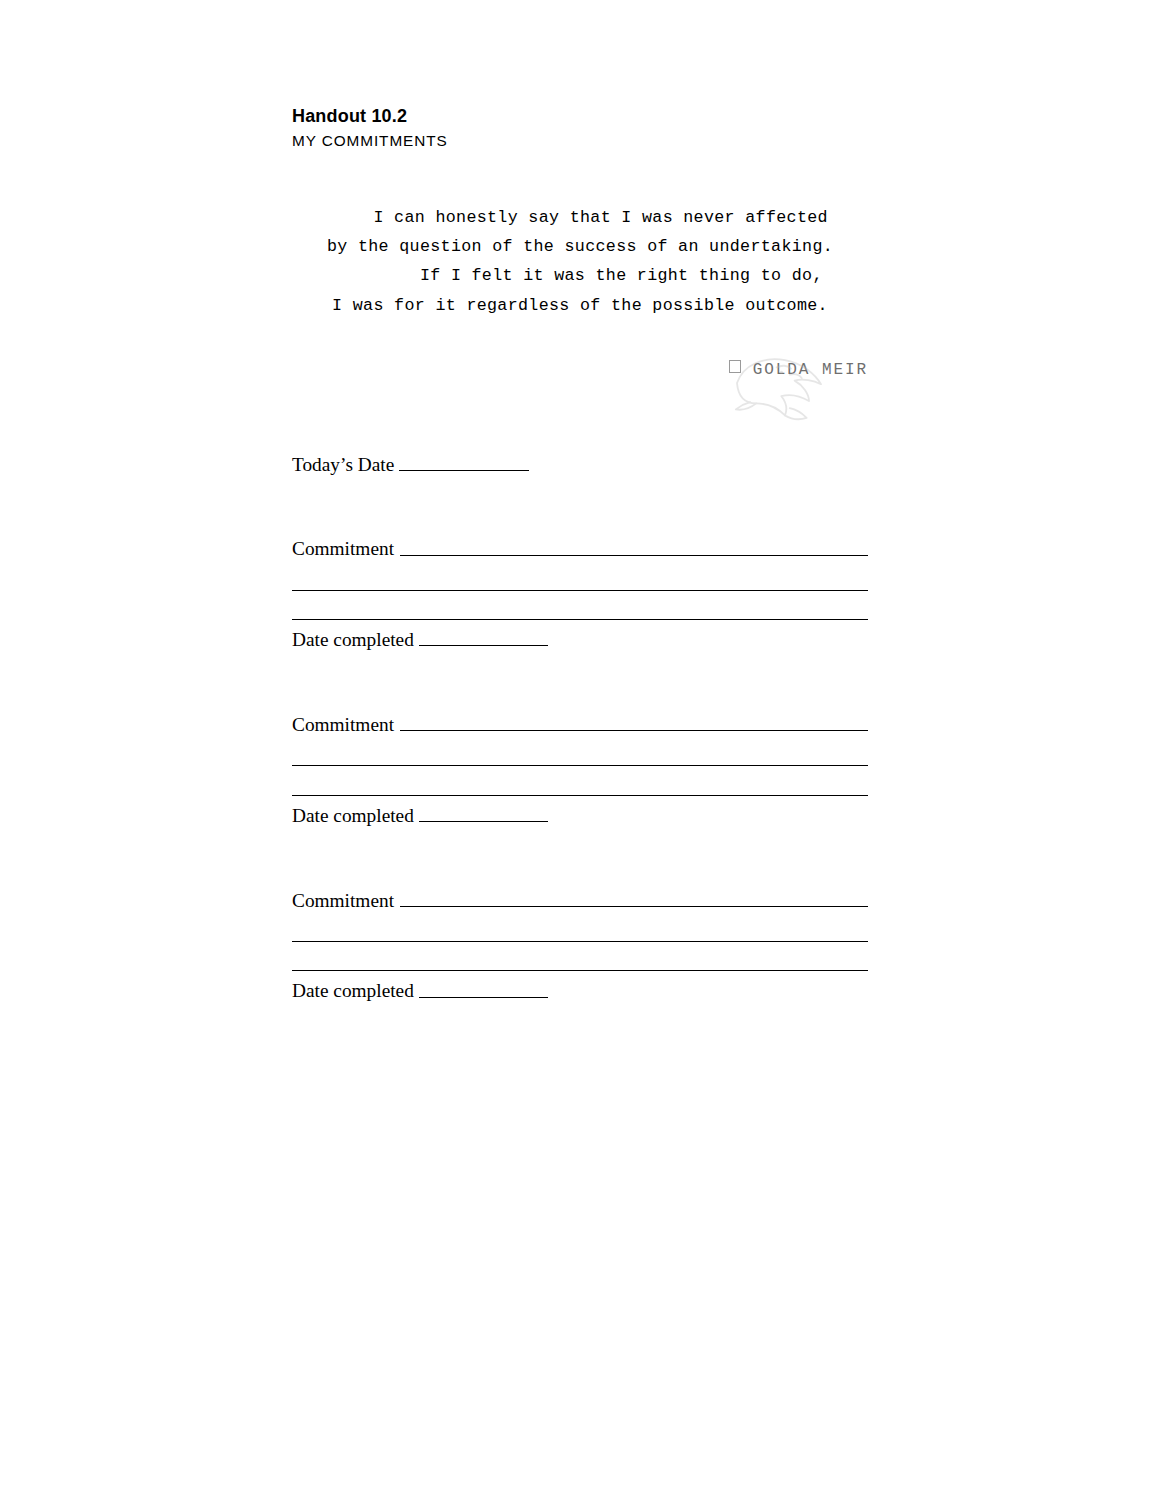Handout 10.2
MY COMMITMENTS
I can honestly say that I was never affected by the question of the success of an undertaking. If I felt it was the right thing to do, I was for it regardless of the possible outcome.
GOLDA MEIR
Today’s Date
Commitment
Date completed
Commitment
Date completed
Commitment
Date completed